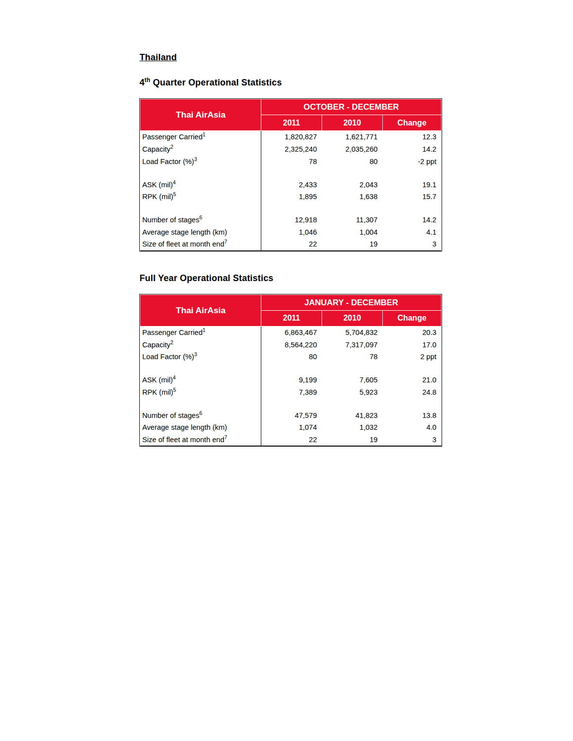Thailand
4th Quarter Operational Statistics
| Thai AirAsia | OCTOBER - DECEMBER |
| --- | --- |
| 2011 | 2010 | Change |
| Passenger Carried 1 | 1,820,827 | 1,621,771 | 12.3 |
| Capacity 2 | 2,325,240 | 2,035,260 | 14.2 |
| Load Factor (%) 3 | 78 | 80 | -2 ppt |
| ASK (mil) 4 | 2,433 | 2,043 | 19.1 |
| RPK (mil) 5 | 1,895 | 1,638 | 15.7 |
| Number of stages 6 | 12,918 | 11,307 | 14.2 |
| Average stage length (km) | 1,046 | 1,004 | 4.1 |
| Size of fleet at month end 7 | 22 | 19 | 3 |
Full Year Operational Statistics
| Thai AirAsia | JANUARY - DECEMBER |
| --- | --- |
| 2011 | 2010 | Change |
| Passenger Carried 1 | 6,863,467 | 5,704,832 | 20.3 |
| Capacity 2 | 8,564,220 | 7,317,097 | 17.0 |
| Load Factor (%) 3 | 80 | 78 | 2 ppt |
| ASK (mil) 4 | 9,199 | 7,605 | 21.0 |
| RPK (mil) 5 | 7,389 | 5,923 | 24.8 |
| Number of stages 6 | 47,579 | 41,823 | 13.8 |
| Average stage length (km) | 1,074 | 1,032 | 4.0 |
| Size of fleet at month end 7 | 22 | 19 | 3 |